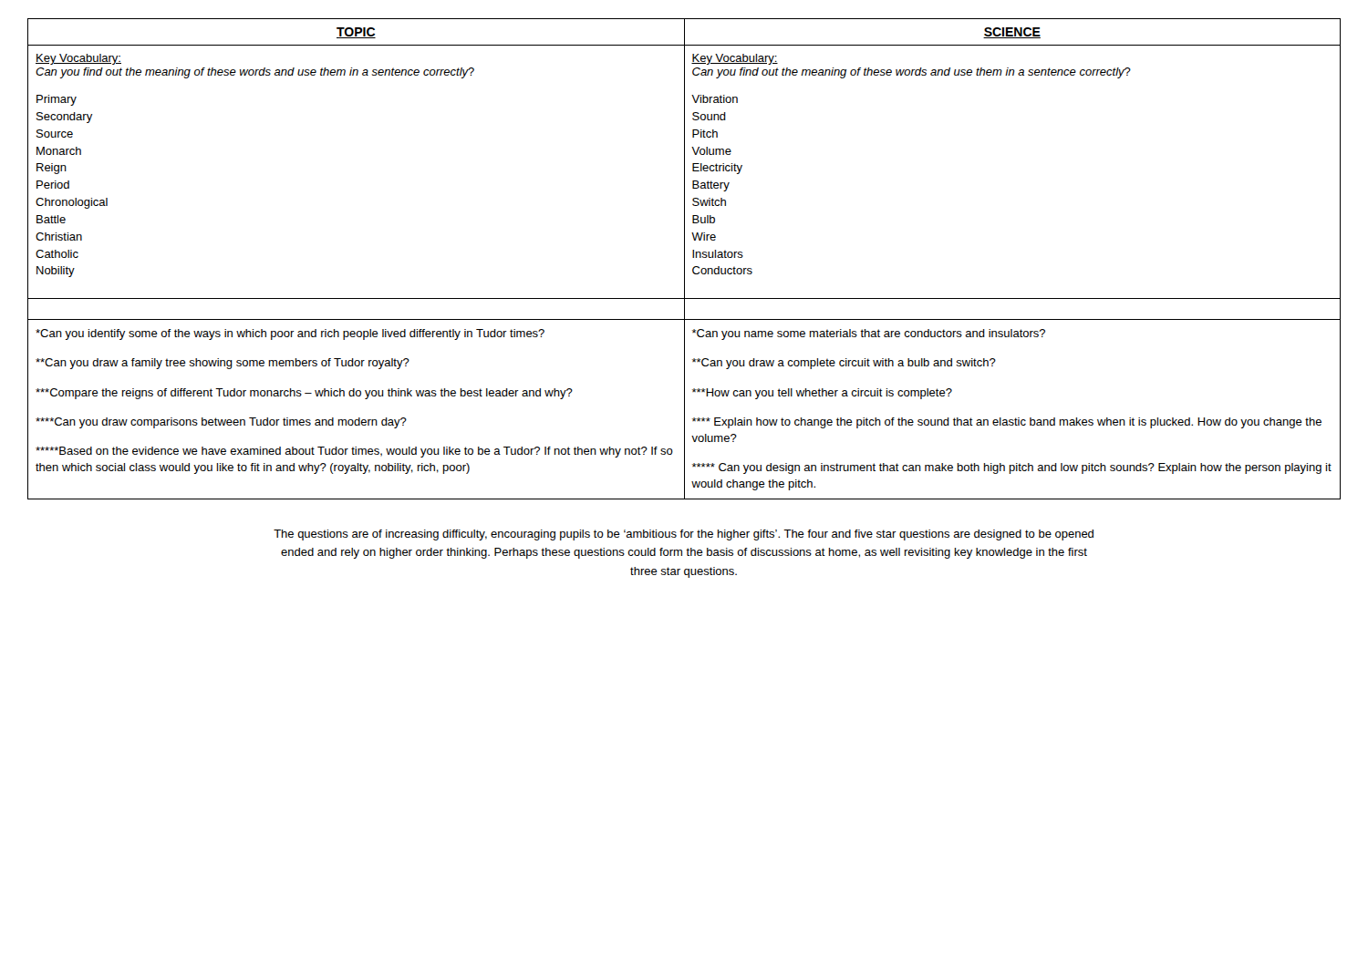| TOPIC | SCIENCE |
| --- | --- |
| Key Vocabulary: Can you find out the meaning of these words and use them in a sentence correctly ? Primary Secondary Source Monarch Reign Period Chronological Battle Christian Catholic Nobility | Key Vocabulary: Can you find out the meaning of these words and use them in a sentence correctly ? Vibration Sound Pitch Volume Electricity Battery Switch Bulb Wire Insulators Conductors |
| *Can you identify some of the ways in which poor and rich people lived differently in Tudor times? **Can you draw a family tree showing some members of Tudor royalty? ***Compare the reigns of different Tudor monarchs – which do you think was the best leader and why? ****Can you draw comparisons between Tudor times and modern day? *****Based on the evidence we have examined about Tudor times, would you like to be a Tudor? If not then why not? If so then which social class would you like to fit in and why? (royalty, nobility, rich, poor) | *Can you name some materials that are conductors and insulators? **Can you draw a complete circuit with a bulb and switch? ***How can you tell whether a circuit is complete? **** Explain how to change the pitch of the sound that an elastic band makes when it is plucked. How do you change the volume? ***** Can you design an instrument that can make both high pitch and low pitch sounds? Explain how the person playing it would change the pitch. |
The questions are of increasing difficulty, encouraging pupils to be ‘ambitious for the higher gifts’. The four and five star questions are designed to be opened
ended and rely on higher order thinking. Perhaps these questions could form the basis of discussions at home, as well revisiting key knowledge in the first
three star questions.